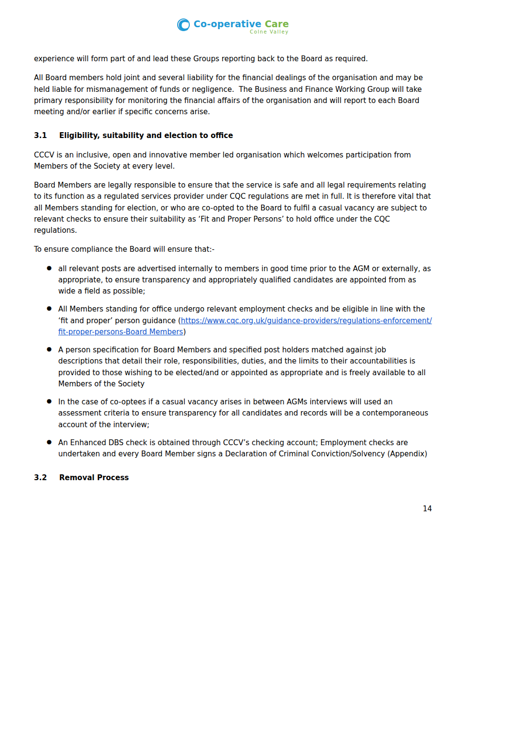Co-operative Care
Colne Valley
experience will form part of and lead these Groups reporting back to the Board as required.
All Board members hold joint and several liability for the financial dealings of the organisation and may be held liable for mismanagement of funds or negligence. The Business and Finance Working Group will take primary responsibility for monitoring the financial affairs of the organisation and will report to each Board meeting and/or earlier if specific concerns arise.
3.1 Eligibility, suitability and election to office
CCCV is an inclusive, open and innovative member led organisation which welcomes participation from Members of the Society at every level.
Board Members are legally responsible to ensure that the service is safe and all legal requirements relating to its function as a regulated services provider under CQC regulations are met in full. It is therefore vital that all Members standing for election, or who are co-opted to the Board to fulfil a casual vacancy are subject to relevant checks to ensure their suitability as ‘Fit and Proper Persons’ to hold office under the CQC regulations.
To ensure compliance the Board will ensure that:-
all relevant posts are advertised internally to members in good time prior to the AGM or externally, as appropriate, to ensure transparency and appropriately qualified candidates are appointed from as wide a field as possible;
All Members standing for office undergo relevant employment checks and be eligible in line with the ‘fit and proper’ person guidance (https://www.cqc.org.uk/guidance-providers/regulations-enforcement/fit-proper-persons-Board Members)
A person specification for Board Members and specified post holders matched against job descriptions that detail their role, responsibilities, duties, and the limits to their accountabilities is provided to those wishing to be elected/and or appointed as appropriate and is freely available to all Members of the Society
In the case of co-optees if a casual vacancy arises in between AGMs interviews will used an assessment criteria to ensure transparency for all candidates and records will be a contemporaneous account of the interview;
An Enhanced DBS check is obtained through CCCV’s checking account; Employment checks are undertaken and every Board Member signs a Declaration of Criminal Conviction/Solvency (Appendix)
3.2 Removal Process
14